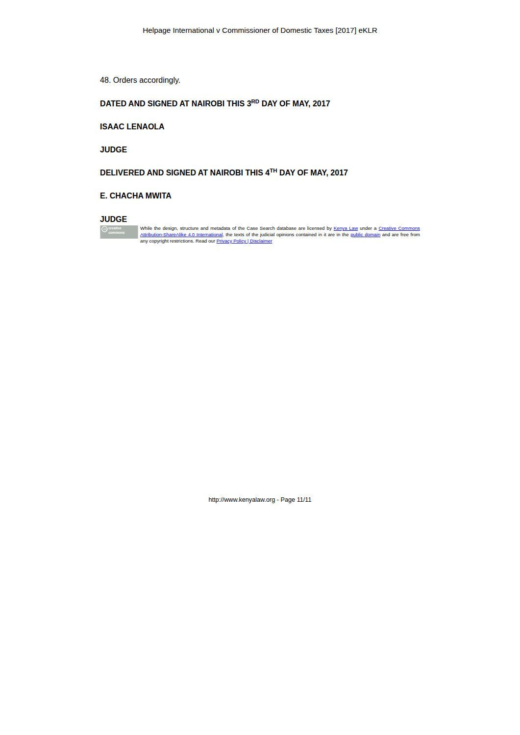Helpage International v Commissioner of Domestic Taxes [2017] eKLR
48. Orders accordingly.
DATED AND SIGNED AT NAIROBI THIS 3RD DAY OF MAY, 2017
ISAAC LENAOLA
JUDGE
DELIVERED AND SIGNED AT NAIROBI THIS 4TH DAY OF MAY, 2017
E. CHACHA MWITA
JUDGE
cc creative commons While the design, structure and metadata of the Case Search database are licensed by Kenya Law under a Creative Commons Attribution-ShareAlike 4.0 International, the texts of the judicial opinions contained in it are in the public domain and are free from any copyright restrictions. Read our Privacy Policy | Disclaimer
http://www.kenyalaw.org - Page 11/11